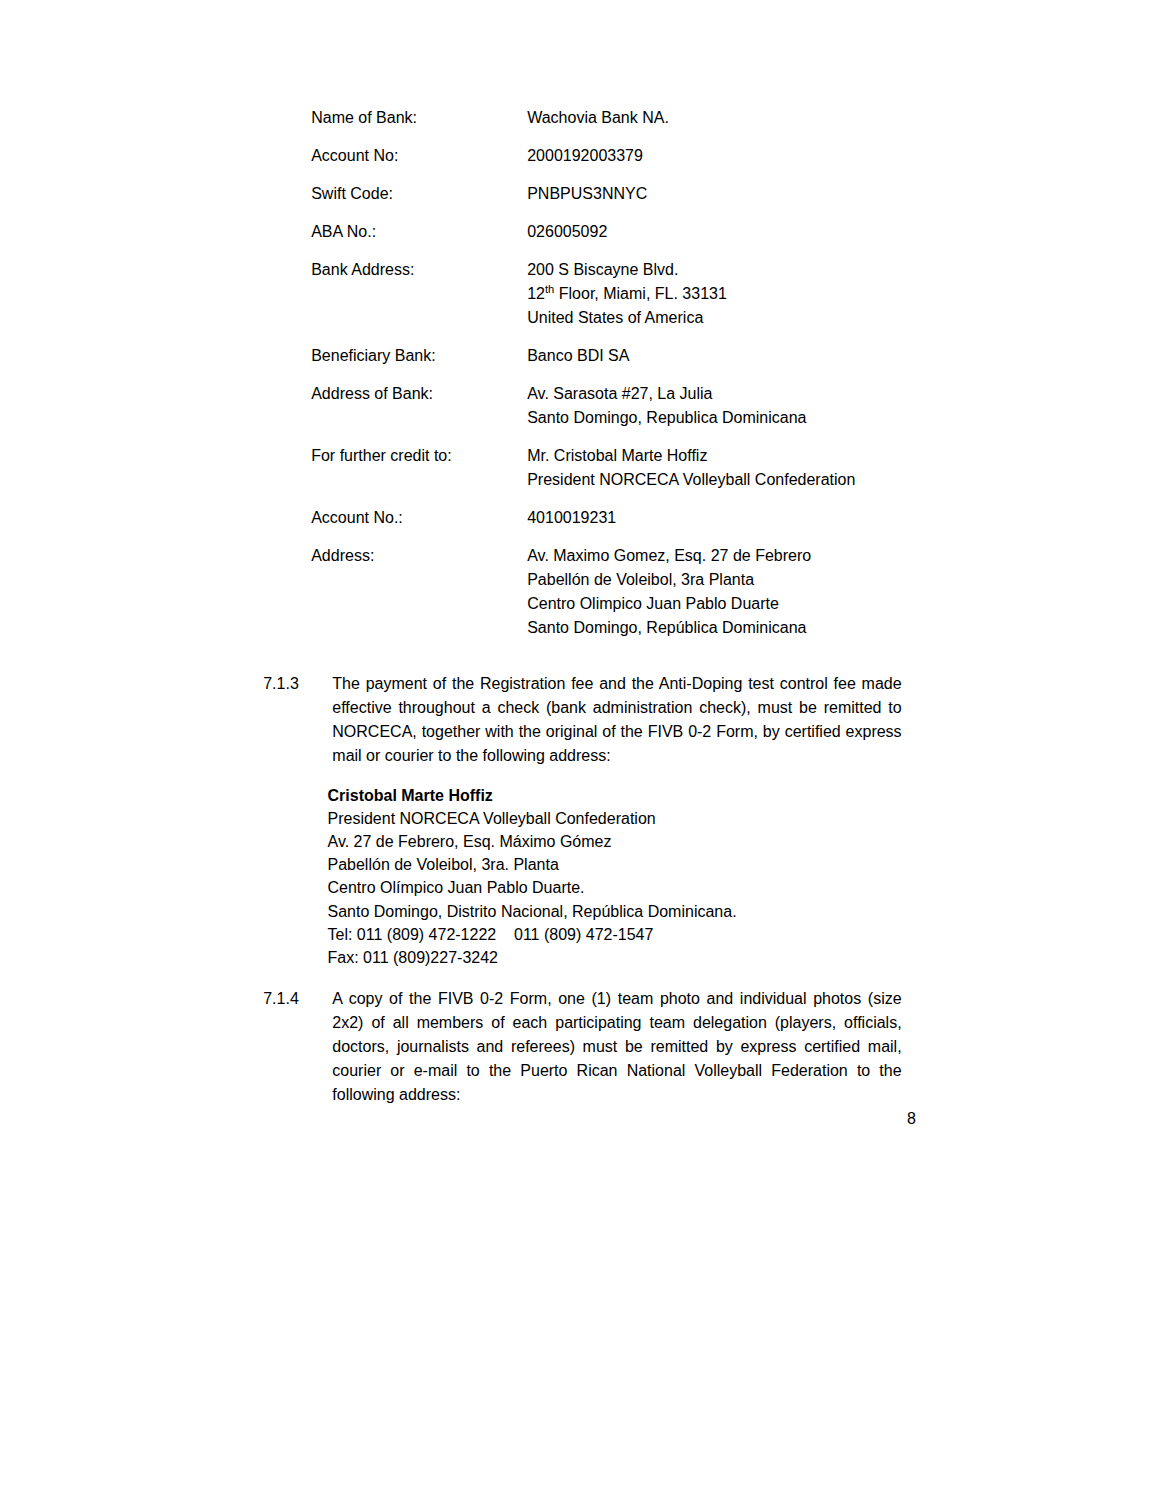| Name of Bank: | Wachovia Bank NA. |
| Account No: | 2000192003379 |
| Swift Code: | PNBPUS3NNYC |
| ABA No.: | 026005092 |
| Bank Address: | 200 S Biscayne Blvd. 12 th Floor, Miami, FL. 33131 United States of America |
| Beneficiary Bank: | Banco BDI SA |
| Address of Bank: | Av. Sarasota #27, La Julia Santo Domingo, Republica Dominicana |
| For further credit to: | Mr. Cristobal Marte Hoffiz President NORCECA Volleyball Confederation |
| Account No.: | 4010019231 |
| Address: | Av. Maximo Gomez, Esq. 27 de Febrero Pabellón de Voleibol, 3ra Planta Centro Olimpico Juan Pablo Duarte Santo Domingo, República Dominicana |
7.1.3
The payment of the Registration fee and the Anti-Doping test control fee made effective throughout a check (bank administration check), must be remitted to NORCECA, together with the original of the FIVB 0-2 Form, by certified express mail or courier to the following address:
Cristobal Marte Hoffiz
President NORCECA Volleyball Confederation
Av. 27 de Febrero, Esq. Máximo Gómez
Pabellón de Voleibol, 3ra. Planta
Centro Olímpico Juan Pablo Duarte.
Santo Domingo, Distrito Nacional, República Dominicana.
Tel: 011 (809) 472-1222 011 (809) 472-1547
Fax: 011 (809)227-3242
7.1.4
A copy of the FIVB 0-2 Form, one (1) team photo and individual photos (size 2x2) of all members of each participating team delegation (players, officials, doctors, journalists and referees) must be remitted by express certified mail, courier or e-mail to the Puerto Rican National Volleyball Federation to the following address:
8